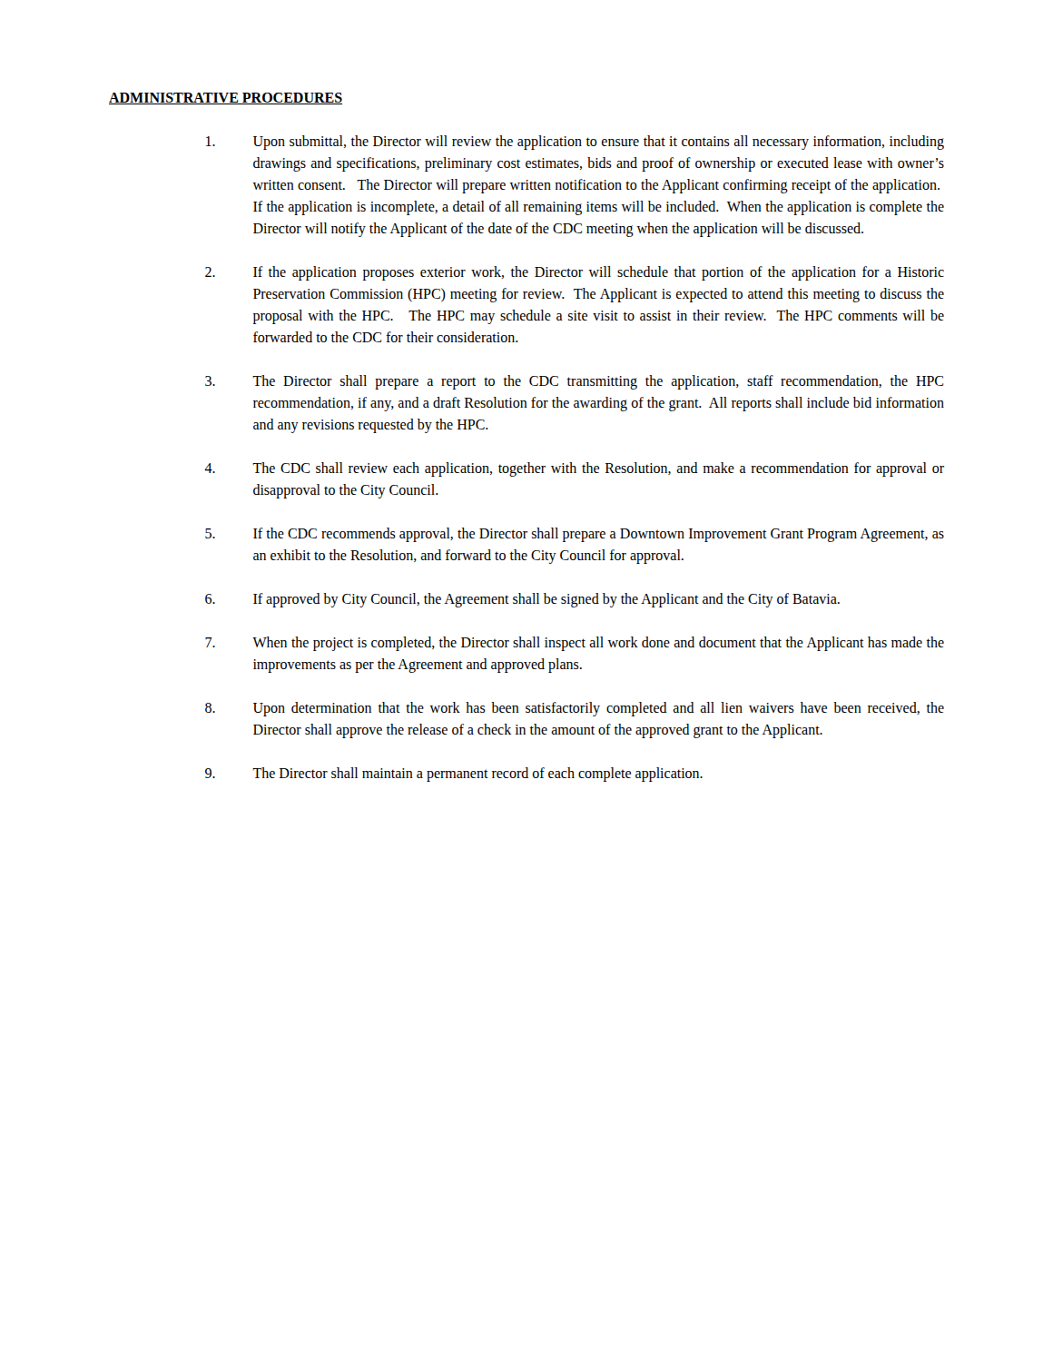ADMINISTRATIVE PROCEDURES
Upon submittal, the Director will review the application to ensure that it contains all necessary information, including drawings and specifications, preliminary cost estimates, bids and proof of ownership or executed lease with owner’s written consent. The Director will prepare written notification to the Applicant confirming receipt of the application. If the application is incomplete, a detail of all remaining items will be included. When the application is complete the Director will notify the Applicant of the date of the CDC meeting when the application will be discussed.
If the application proposes exterior work, the Director will schedule that portion of the application for a Historic Preservation Commission (HPC) meeting for review. The Applicant is expected to attend this meeting to discuss the proposal with the HPC. The HPC may schedule a site visit to assist in their review. The HPC comments will be forwarded to the CDC for their consideration.
The Director shall prepare a report to the CDC transmitting the application, staff recommendation, the HPC recommendation, if any, and a draft Resolution for the awarding of the grant. All reports shall include bid information and any revisions requested by the HPC.
The CDC shall review each application, together with the Resolution, and make a recommendation for approval or disapproval to the City Council.
If the CDC recommends approval, the Director shall prepare a Downtown Improvement Grant Program Agreement, as an exhibit to the Resolution, and forward to the City Council for approval.
If approved by City Council, the Agreement shall be signed by the Applicant and the City of Batavia.
When the project is completed, the Director shall inspect all work done and document that the Applicant has made the improvements as per the Agreement and approved plans.
Upon determination that the work has been satisfactorily completed and all lien waivers have been received, the Director shall approve the release of a check in the amount of the approved grant to the Applicant.
The Director shall maintain a permanent record of each complete application.